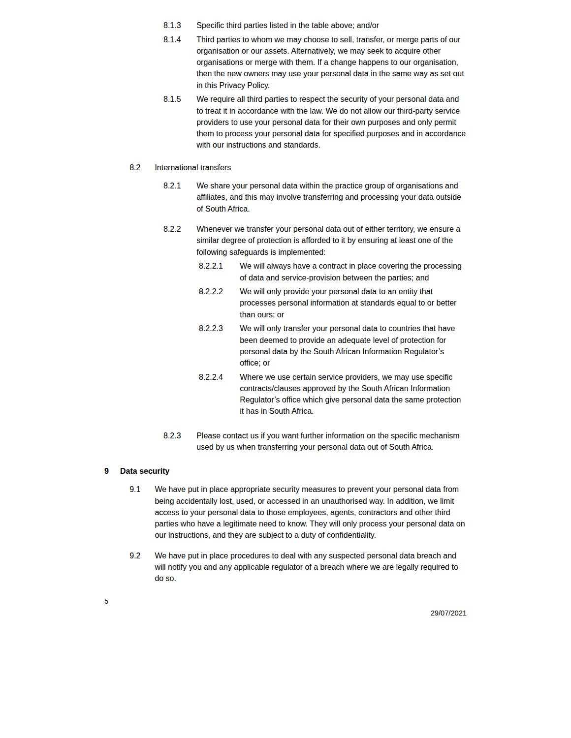8.1.3 Specific third parties listed in the table above; and/or
8.1.4 Third parties to whom we may choose to sell, transfer, or merge parts of our organisation or our assets. Alternatively, we may seek to acquire other organisations or merge with them. If a change happens to our organisation, then the new owners may use your personal data in the same way as set out in this Privacy Policy.
8.1.5 We require all third parties to respect the security of your personal data and to treat it in accordance with the law. We do not allow our third-party service providers to use your personal data for their own purposes and only permit them to process your personal data for specified purposes and in accordance with our instructions and standards.
8.2 International transfers
8.2.1 We share your personal data within the practice group of organisations and affiliates, and this may involve transferring and processing your data outside of South Africa.
8.2.2 Whenever we transfer your personal data out of either territory, we ensure a similar degree of protection is afforded to it by ensuring at least one of the following safeguards is implemented:
8.2.2.1 We will always have a contract in place covering the processing of data and service-provision between the parties; and
8.2.2.2 We will only provide your personal data to an entity that processes personal information at standards equal to or better than ours; or
8.2.2.3 We will only transfer your personal data to countries that have been deemed to provide an adequate level of protection for personal data by the South African Information Regulator’s office; or
8.2.2.4 Where we use certain service providers, we may use specific contracts/clauses approved by the South African Information Regulator’s office which give personal data the same protection it has in South Africa.
8.2.3 Please contact us if you want further information on the specific mechanism used by us when transferring your personal data out of South Africa.
9 Data security
9.1 We have put in place appropriate security measures to prevent your personal data from being accidentally lost, used, or accessed in an unauthorised way. In addition, we limit access to your personal data to those employees, agents, contractors and other third parties who have a legitimate need to know. They will only process your personal data on our instructions, and they are subject to a duty of confidentiality.
9.2 We have put in place procedures to deal with any suspected personal data breach and will notify you and any applicable regulator of a breach where we are legally required to do so.
5
29/07/2021